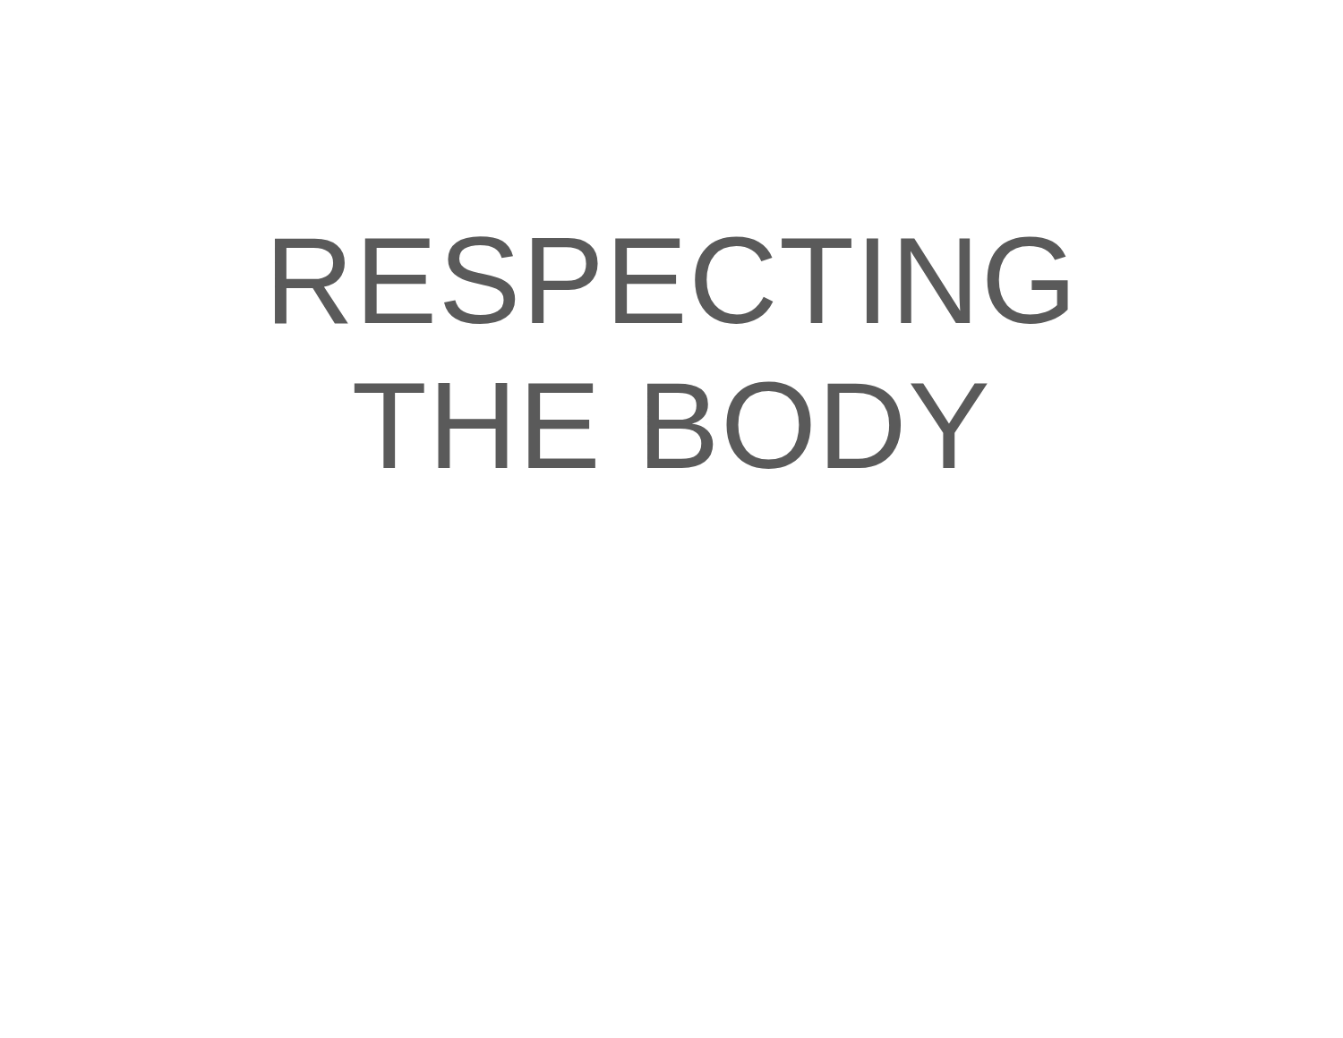RESPECTING THE BODY